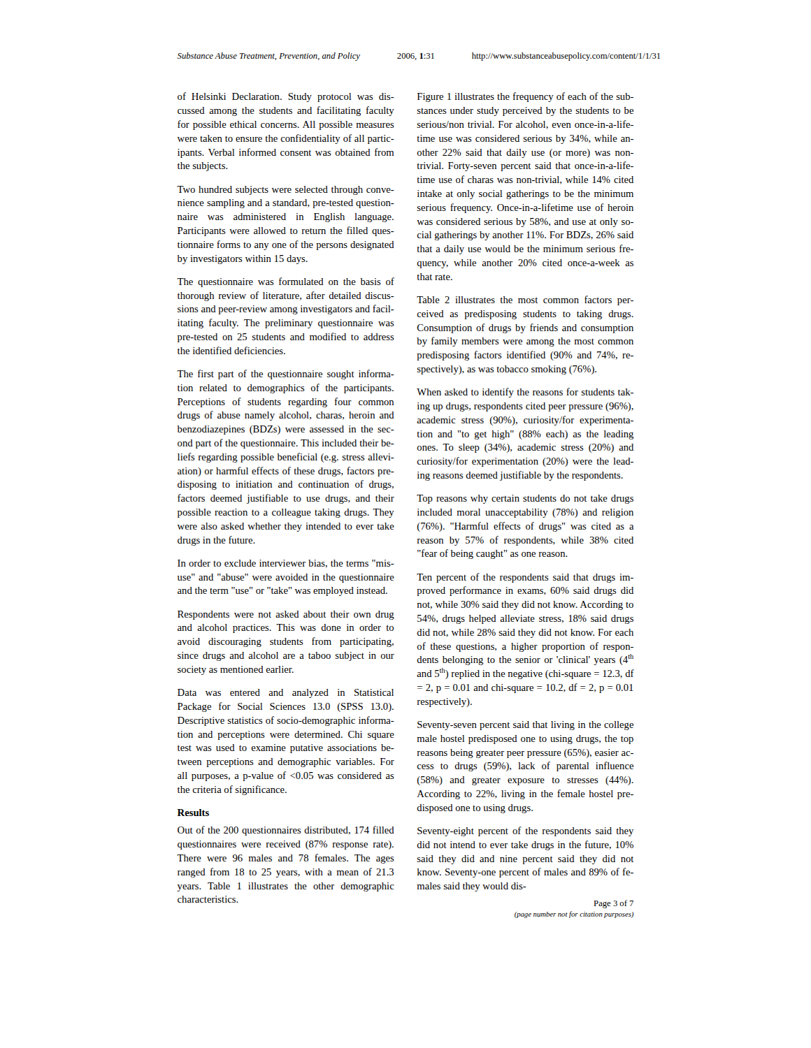Substance Abuse Treatment, Prevention, and Policy 2006, 1:31 http://www.substanceabusepolicy.com/content/1/1/31
of Helsinki Declaration. Study protocol was discussed among the students and facilitating faculty for possible ethical concerns. All possible measures were taken to ensure the confidentiality of all participants. Verbal informed consent was obtained from the subjects.
Two hundred subjects were selected through convenience sampling and a standard, pre-tested questionnaire was administered in English language. Participants were allowed to return the filled questionnaire forms to any one of the persons designated by investigators within 15 days.
The questionnaire was formulated on the basis of thorough review of literature, after detailed discussions and peer-review among investigators and facilitating faculty. The preliminary questionnaire was pre-tested on 25 students and modified to address the identified deficiencies.
The first part of the questionnaire sought information related to demographics of the participants. Perceptions of students regarding four common drugs of abuse namely alcohol, charas, heroin and benzodiazepines (BDZs) were assessed in the second part of the questionnaire. This included their beliefs regarding possible beneficial (e.g. stress alleviation) or harmful effects of these drugs, factors predisposing to initiation and continuation of drugs, factors deemed justifiable to use drugs, and their possible reaction to a colleague taking drugs. They were also asked whether they intended to ever take drugs in the future.
In order to exclude interviewer bias, the terms "misuse" and "abuse" were avoided in the questionnaire and the term "use" or "take" was employed instead.
Respondents were not asked about their own drug and alcohol practices. This was done in order to avoid discouraging students from participating, since drugs and alcohol are a taboo subject in our society as mentioned earlier.
Data was entered and analyzed in Statistical Package for Social Sciences 13.0 (SPSS 13.0). Descriptive statistics of socio-demographic information and perceptions were determined. Chi square test was used to examine putative associations between perceptions and demographic variables. For all purposes, a p-value of <0.05 was considered as the criteria of significance.
Results
Out of the 200 questionnaires distributed, 174 filled questionnaires were received (87% response rate). There were 96 males and 78 females. The ages ranged from 18 to 25 years, with a mean of 21.3 years. Table 1 illustrates the other demographic characteristics.
Figure 1 illustrates the frequency of each of the substances under study perceived by the students to be serious/non trivial. For alcohol, even once-in-a-lifetime use was considered serious by 34%, while another 22% said that daily use (or more) was non-trivial. Forty-seven percent said that once-in-a-lifetime use of charas was non-trivial, while 14% cited intake at only social gatherings to be the minimum serious frequency. Once-in-a-lifetime use of heroin was considered serious by 58%, and use at only social gatherings by another 11%. For BDZs, 26% said that a daily use would be the minimum serious frequency, while another 20% cited once-a-week as that rate.
Table 2 illustrates the most common factors perceived as predisposing students to taking drugs. Consumption of drugs by friends and consumption by family members were among the most common predisposing factors identified (90% and 74%, respectively), as was tobacco smoking (76%).
When asked to identify the reasons for students taking up drugs, respondents cited peer pressure (96%), academic stress (90%), curiosity/for experimentation and "to get high" (88% each) as the leading ones. To sleep (34%), academic stress (20%) and curiosity/for experimentation (20%) were the leading reasons deemed justifiable by the respondents.
Top reasons why certain students do not take drugs included moral unacceptability (78%) and religion (76%). "Harmful effects of drugs" was cited as a reason by 57% of respondents, while 38% cited "fear of being caught" as one reason.
Ten percent of the respondents said that drugs improved performance in exams, 60% said drugs did not, while 30% said they did not know. According to 54%, drugs helped alleviate stress, 18% said drugs did not, while 28% said they did not know. For each of these questions, a higher proportion of respondents belonging to the senior or 'clinical' years (4th and 5th) replied in the negative (chi-square = 12.3, df = 2, p = 0.01 and chi-square = 10.2, df = 2, p = 0.01 respectively).
Seventy-seven percent said that living in the college male hostel predisposed one to using drugs, the top reasons being greater peer pressure (65%), easier access to drugs (59%), lack of parental influence (58%) and greater exposure to stresses (44%). According to 22%, living in the female hostel predisposed one to using drugs.
Seventy-eight percent of the respondents said they did not intend to ever take drugs in the future, 10% said they did and nine percent said they did not know. Seventy-one percent of males and 89% of females said they would dis-
Page 3 of 7
(page number not for citation purposes)